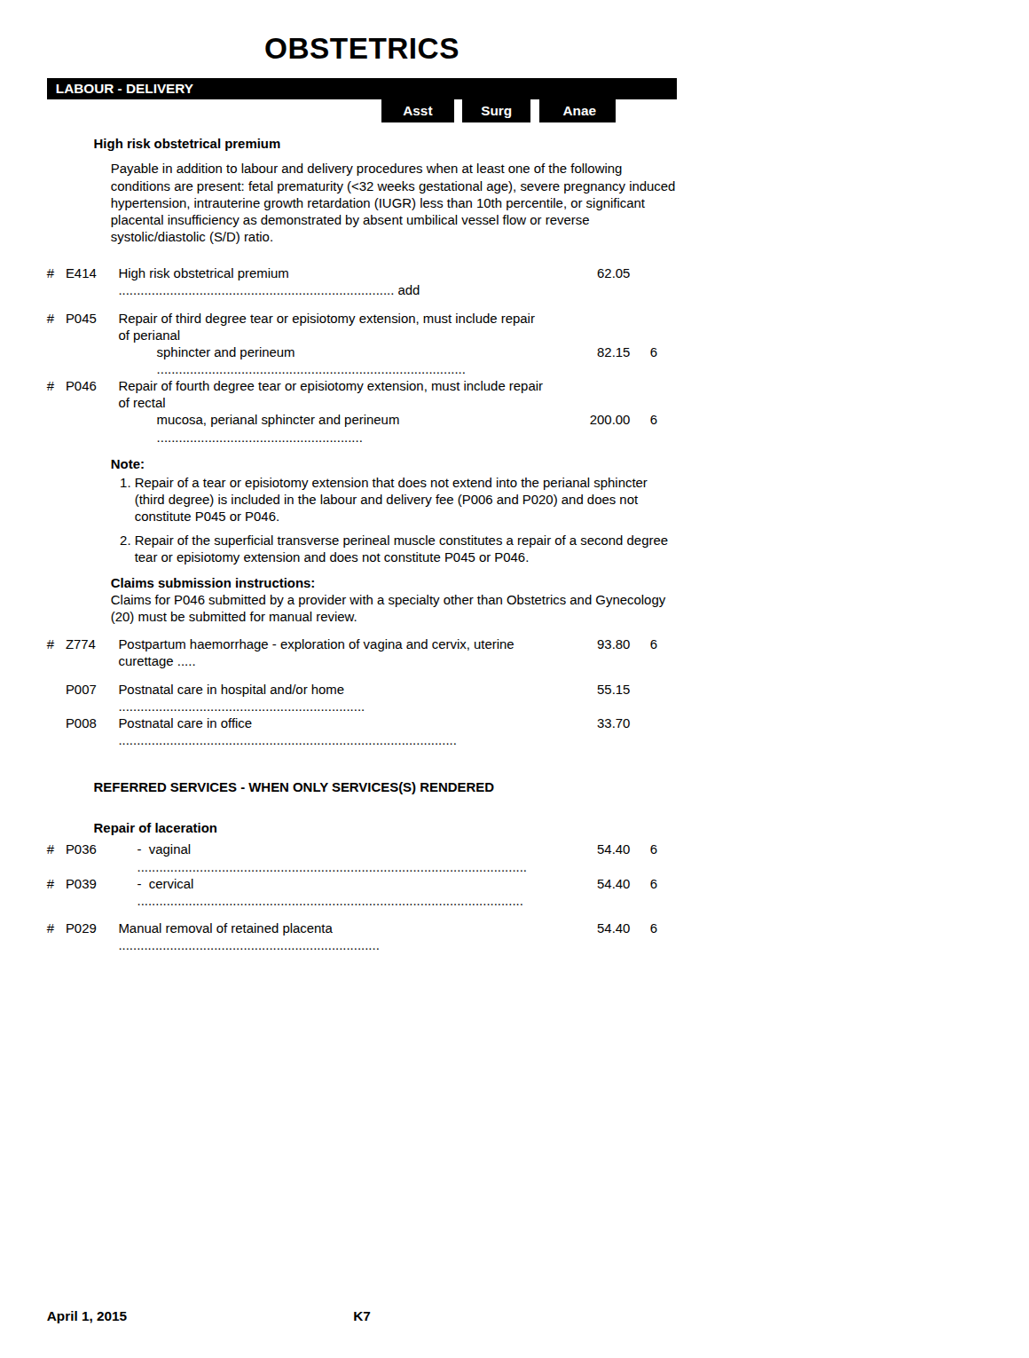OBSTETRICS
LABOUR - DELIVERY
Asst
Surg
Anae
High risk obstetrical premium
Payable in addition to labour and delivery procedures when at least one of the following conditions are present: fetal prematurity (<32 weeks gestational age), severe pregnancy induced hypertension, intrauterine growth retardation (IUGR) less than 10th percentile, or significant placental insufficiency as demonstrated by absent umbilical vessel flow or reverse systolic/diastolic (S/D) ratio.
| # | E414 | High risk obstetrical premium ........................................................................... add | 62.05 | |
| # | P045 | Repair of third degree tear or episiotomy extension, must include repair of perianal | | |
| | | sphincter and perineum .................................................................................... | 82.15 | 6 |
| # | P046 | Repair of fourth degree tear or episiotomy extension, must include repair of rectal | | |
| | | mucosa, perianal sphincter and perineum ........................................................ | 200.00 | 6 |
Note:
Repair of a tear or episiotomy extension that does not extend into the perianal sphincter (third degree) is included in the labour and delivery fee (P006 and P020) and does not constitute P045 or P046.
Repair of the superficial transverse perineal muscle constitutes a repair of a second degree tear or episiotomy extension and does not constitute P045 or P046.
Claims submission instructions:
Claims for P046 submitted by a provider with a specialty other than Obstetrics and Gynecology (20) must be submitted for manual review.
| # | Z774 | Postpartum haemorrhage - exploration of vagina and cervix, uterine curettage ..... | 93.80 | 6 |
| | P007 | Postnatal care in hospital and/or home ................................................................... | 55.15 | |
| | P008 | Postnatal care in office ............................................................................................ | 33.70 | |
REFERRED SERVICES - WHEN ONLY SERVICES(S) RENDERED
Repair of laceration
| # | P036 | - vaginal .......................................................................................................... | 54.40 | 6 |
| # | P039 | - cervical ......................................................................................................... | 54.40 | 6 |
| # | P029 | Manual removal of retained placenta ....................................................................... | 54.40 | 6 |
April 1, 2015 K7